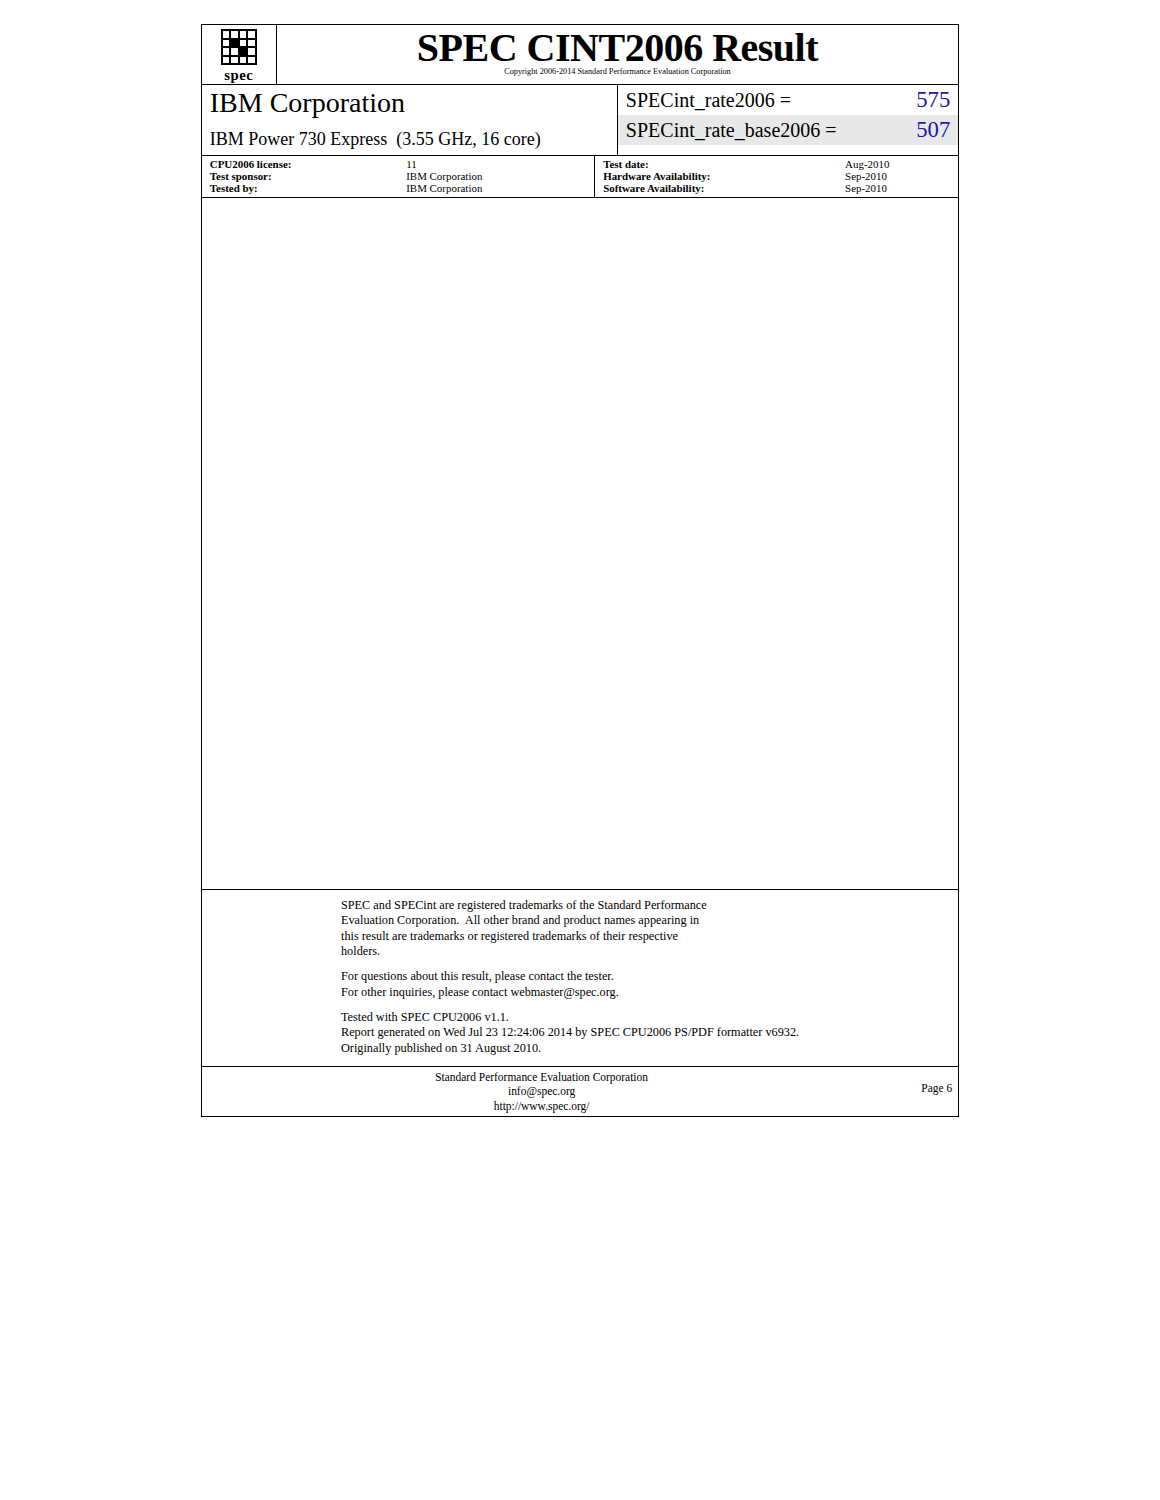spec
SPEC CINT2006 Result
Copyright 2006-2014 Standard Performance Evaluation Corporation
IBM Corporation
IBM Power 730 Express (3.55 GHz, 16 core)
SPECint_rate2006 = 575
SPECint_rate_base2006 = 507
| CPU2006 license: | 11 |
| Test sponsor: | IBM Corporation |
| Tested by: | IBM Corporation |
| Test date: | Aug-2010 |
| Hardware Availability: | Sep-2010 |
| Software Availability: | Sep-2010 |
SPEC and SPECint are registered trademarks of the Standard Performance
Evaluation Corporation. All other brand and product names appearing in
this result are trademarks or registered trademarks of their respective
holders.
For questions about this result, please contact the tester.
For other inquiries, please contact webmaster@spec.org.
Tested with SPEC CPU2006 v1.1.
Report generated on Wed Jul 23 12:24:06 2014 by SPEC CPU2006 PS/PDF formatter v6932.
Originally published on 31 August 2010.
Standard Performance Evaluation Corporation
info@spec.org
http://www.spec.org/
Page 6